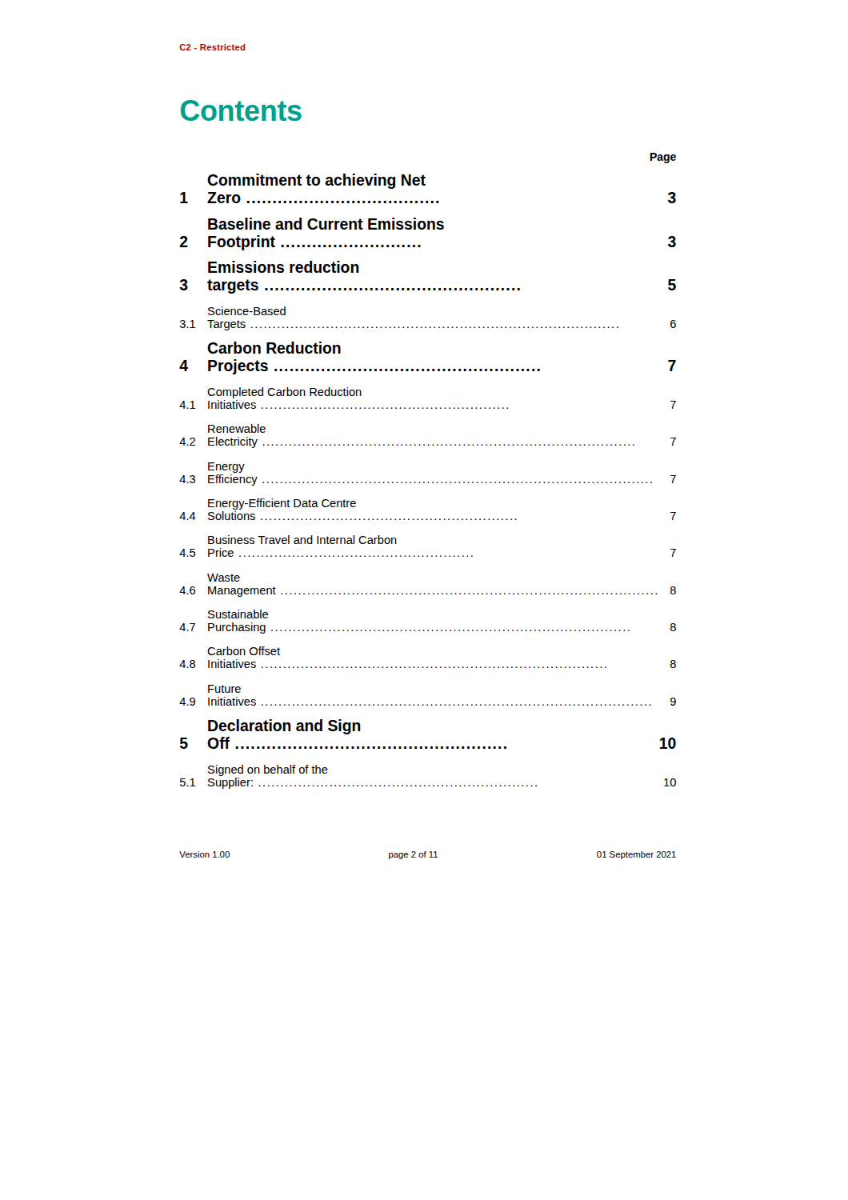C2 - Restricted
Contents
Page
| 1 | Commitment to achieving Net Zero ..................................... | 3 |
| 2 | Baseline and Current Emissions Footprint ........................... | 3 |
| 3 | Emissions reduction targets ................................................. | 5 |
| 3.1 | Science-Based Targets ................................................................................... | 6 |
| 4 | Carbon Reduction Projects ................................................... | 7 |
| 4.1 | Completed Carbon Reduction Initiatives ........................................................ | 7 |
| 4.2 | Renewable Electricity .................................................................................... | 7 |
| 4.3 | Energy Efficiency ........................................................................................ | 7 |
| 4.4 | Energy-Efficient Data Centre Solutions .......................................................... | 7 |
| 4.5 | Business Travel and Internal Carbon Price ..................................................... | 7 |
| 4.6 | Waste Management ..................................................................................... | 8 |
| 4.7 | Sustainable Purchasing ................................................................................. | 8 |
| 4.8 | Carbon Offset Initiatives .............................................................................. | 8 |
| 4.9 | Future Initiatives ........................................................................................ | 9 |
| 5 | Declaration and Sign Off .................................................... | 10 |
| 5.1 | Signed on behalf of the Supplier: ............................................................... | 10 |
Version 1.00 page 2 of 11 01 September 2021